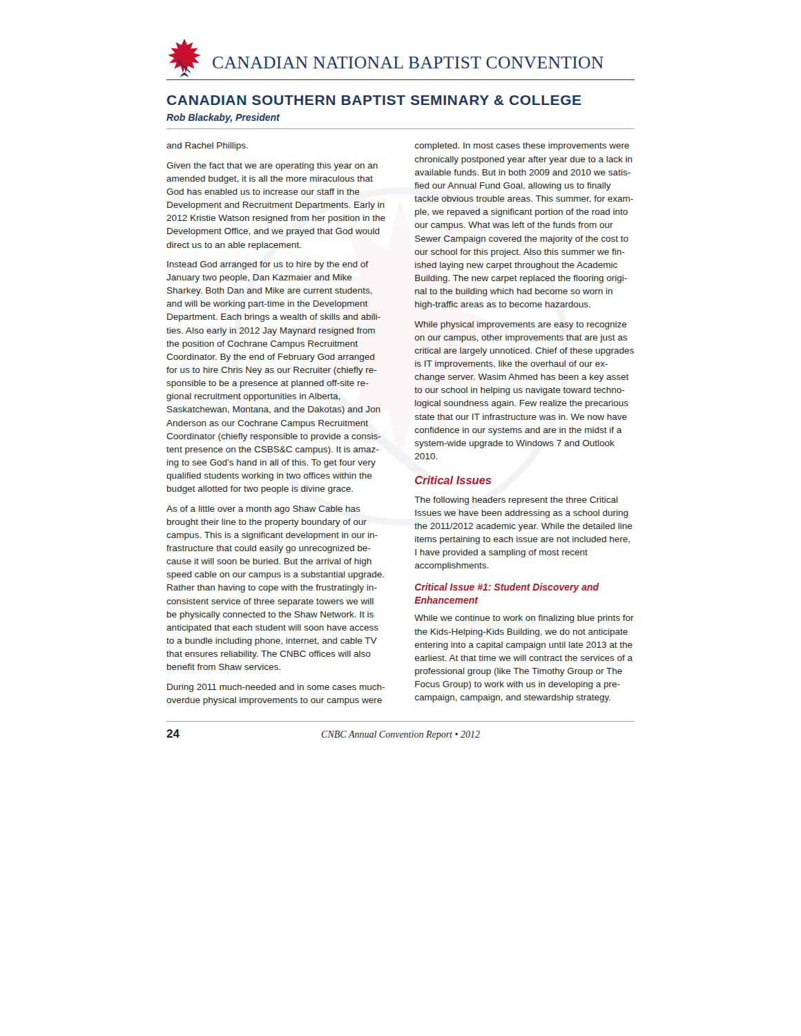Canadian National Baptist Convention
Canadian Southern Baptist Seminary & College
Rob Blackaby, President
and Rachel Phillips.
Given the fact that we are operating this year on an amended budget, it is all the more miraculous that God has enabled us to increase our staff in the Development and Recruitment Departments. Early in 2012 Kristie Watson resigned from her position in the Development Office, and we prayed that God would direct us to an able replacement.
Instead God arranged for us to hire by the end of January two people, Dan Kazmaier and Mike Sharkey. Both Dan and Mike are current students, and will be working part-time in the Development Department. Each brings a wealth of skills and abilities. Also early in 2012 Jay Maynard resigned from the position of Cochrane Campus Recruitment Coordinator. By the end of February God arranged for us to hire Chris Ney as our Recruiter (chiefly responsible to be a presence at planned off-site regional recruitment opportunities in Alberta, Saskatchewan, Montana, and the Dakotas) and Jon Anderson as our Cochrane Campus Recruitment Coordinator (chiefly responsible to provide a consistent presence on the CSBS&C campus). It is amazing to see God’s hand in all of this. To get four very qualified students working in two offices within the budget allotted for two people is divine grace.
As of a little over a month ago Shaw Cable has brought their line to the property boundary of our campus. This is a significant development in our infrastructure that could easily go unrecognized because it will soon be buried. But the arrival of high speed cable on our campus is a substantial upgrade. Rather than having to cope with the frustratingly inconsistent service of three separate towers we will be physically connected to the Shaw Network. It is anticipated that each student will soon have access to a bundle including phone, internet, and cable TV that ensures reliability. The CNBC offices will also benefit from Shaw services.
During 2011 much-needed and in some cases much-overdue physical improvements to our campus were completed. In most cases these improvements were chronically postponed year after year due to a lack in available funds. But in both 2009 and 2010 we satisfied our Annual Fund Goal, allowing us to finally tackle obvious trouble areas. This summer, for example, we repaved a significant portion of the road into our campus. What was left of the funds from our Sewer Campaign covered the majority of the cost to our school for this project. Also this summer we finished laying new carpet throughout the Academic Building. The new carpet replaced the flooring original to the building which had become so worn in high-traffic areas as to become hazardous.
While physical improvements are easy to recognize on our campus, other improvements that are just as critical are largely unnoticed. Chief of these upgrades is IT improvements, like the overhaul of our exchange server. Wasim Ahmed has been a key asset to our school in helping us navigate toward technological soundness again. Few realize the precarious state that our IT infrastructure was in. We now have confidence in our systems and are in the midst if a system-wide upgrade to Windows 7 and Outlook 2010.
Critical Issues
The following headers represent the three Critical Issues we have been addressing as a school during the 2011/2012 academic year. While the detailed line items pertaining to each issue are not included here, I have provided a sampling of most recent accomplishments.
Critical Issue #1: Student Discovery and Enhancement
While we continue to work on finalizing blue prints for the Kids-Helping-Kids Building, we do not anticipate entering into a capital campaign until late 2013 at the earliest. At that time we will contract the services of a professional group (like The Timothy Group or The Focus Group) to work with us in developing a pre-campaign, campaign, and stewardship strategy.
24
CNBC Annual Convention Report • 2012